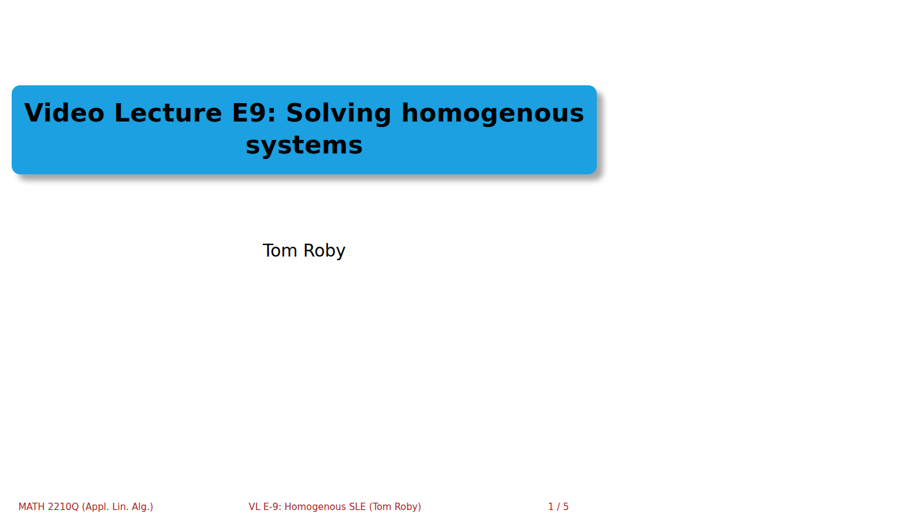Video Lecture E9: Solving homogenous systems
Tom Roby
MATH 2210Q (Appl. Lin. Alg.) VL E-9: Homogenous SLE (Tom Roby) 1 / 5